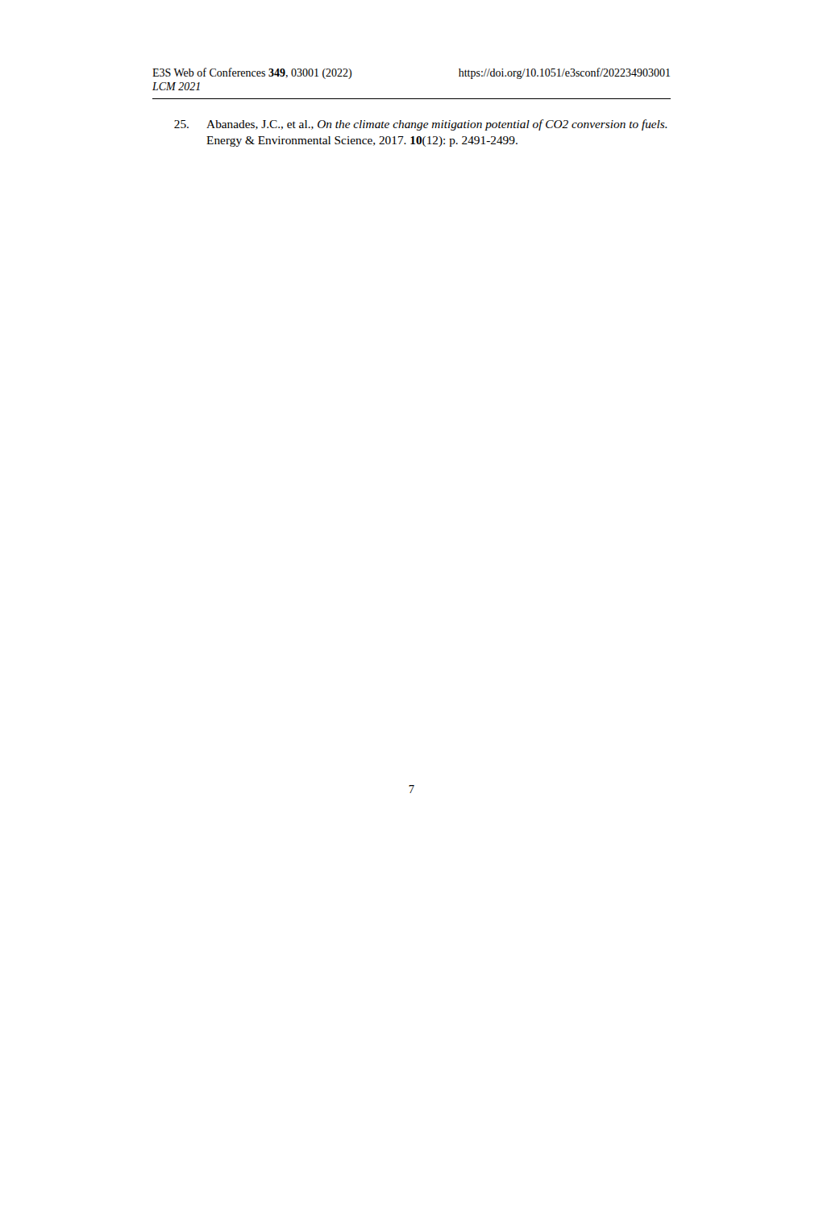E3S Web of Conferences 349, 03001 (2022)
LCM 2021
https://doi.org/10.1051/e3sconf/202234903001
25. Abanades, J.C., et al., On the climate change mitigation potential of CO2 conversion to fuels. Energy & Environmental Science, 2017. 10(12): p. 2491-2499.
7